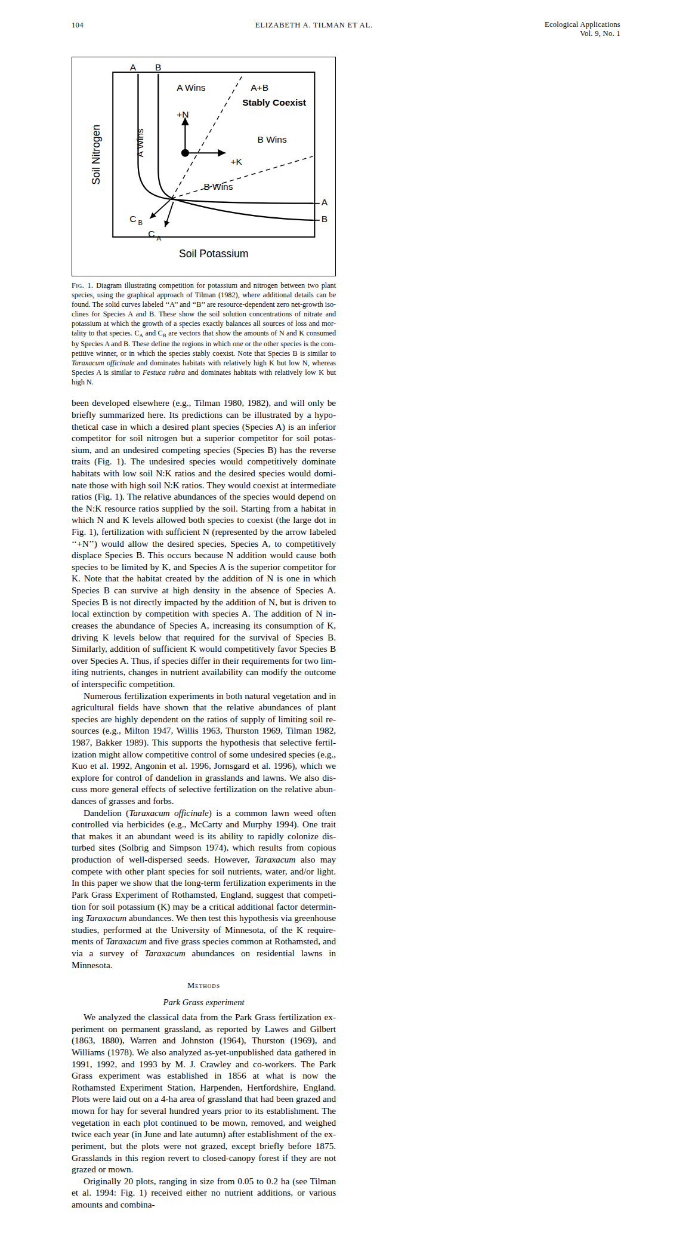104
Elizabeth A. Tilman et al.
Ecological Applications Vol. 9, No. 1
A B A Wins A+B Stably Coexist A Wins +N +K B Wins B Wins A B C B C A Soil Nitrogen Soil Potassium
Fig. 1. Diagram illustrating competition for potassium and nitrogen between two plant species, using the graphical approach of Tilman (1982), where additional details can be found. The solid curves labeled ‘‘A’’ and ‘‘B’’ are resource-dependent zero net-growth isoclines for Species A and B. These show the soil solution concentrations of nitrate and potassium at which the growth of a species exactly balances all sources of loss and mortality to that species. CA and CB are vectors that show the amounts of N and K consumed by Species A and B. These define the regions in which one or the other species is the competitive winner, or in which the species stably coexist. Note that Species B is similar to Taraxacum officinale and dominates habitats with relatively high K but low N, whereas Species A is similar to Festuca rubra and dominates habitats with relatively low K but high N.
been developed elsewhere (e.g., Tilman 1980, 1982), and will only be briefly summarized here. Its predictions can be illustrated by a hypothetical case in which a desired plant species (Species A) is an inferior competitor for soil nitrogen but a superior competitor for soil potassium, and an undesired competing species (Species B) has the reverse traits (Fig. 1). The undesired species would competitively dominate habitats with low soil N:K ratios and the desired species would dominate those with high soil N:K ratios. They would coexist at intermediate ratios (Fig. 1). The relative abundances of the species would depend on the N:K resource ratios supplied by the soil. Starting from a habitat in which N and K levels allowed both species to coexist (the large dot in Fig. 1), fertilization with sufficient N (represented by the arrow labeled ‘‘+N’’) would allow the desired species, Species A, to competitively displace Species B. This occurs because N addition would cause both species to be limited by K, and Species A is the superior competitor for K. Note that the habitat created by the addition of N is one in which Species B can survive at high density in the absence of Species A. Species B is not directly impacted by the addition of N, but is driven to local extinction by competition with species A. The addition of N increases the abundance of Species A, increasing its consumption of K, driving K levels below that required for the survival of Species B. Similarly, addition of sufficient K would competitively favor Species B over Species A. Thus, if species differ in their requirements for two limiting nutrients, changes in nutrient availability can modify the outcome of interspecific competition.
Numerous fertilization experiments in both natural vegetation and in agricultural fields have shown that the relative abundances of plant species are highly dependent on the ratios of supply of limiting soil resources (e.g., Milton 1947, Willis 1963, Thurston 1969, Tilman 1982, 1987, Bakker 1989). This supports the hypothesis that selective fertilization might allow competitive control of some undesired species (e.g., Kuo et al. 1992, Angonin et al. 1996, Jornsgard et al. 1996), which we explore for control of dandelion in grasslands and lawns. We also discuss more general effects of selective fertilization on the relative abundances of grasses and forbs.
Dandelion (Taraxacum officinale) is a common lawn weed often controlled via herbicides (e.g., McCarty and Murphy 1994). One trait that makes it an abundant weed is its ability to rapidly colonize disturbed sites (Solbrig and Simpson 1974), which results from copious production of well-dispersed seeds. However, Taraxacum also may compete with other plant species for soil nutrients, water, and/or light. In this paper we show that the long-term fertilization experiments in the Park Grass Experiment of Rothamsted, England, suggest that competition for soil potassium (K) may be a critical additional factor determining Taraxacum abundances. We then test this hypothesis via greenhouse studies, performed at the University of Minnesota, of the K requirements of Taraxacum and five grass species common at Rothamsted, and via a survey of Taraxacum abundances on residential lawns in Minnesota.
Methods
Park Grass experiment
We analyzed the classical data from the Park Grass fertilization experiment on permanent grassland, as reported by Lawes and Gilbert (1863, 1880), Warren and Johnston (1964), Thurston (1969), and Williams (1978). We also analyzed as-yet-unpublished data gathered in 1991, 1992, and 1993 by M. J. Crawley and co-workers. The Park Grass experiment was established in 1856 at what is now the Rothamsted Experiment Station, Harpenden, Hertfordshire, England. Plots were laid out on a 4-ha area of grassland that had been grazed and mown for hay for several hundred years prior to its establishment. The vegetation in each plot continued to be mown, removed, and weighed twice each year (in June and late autumn) after establishment of the experiment, but the plots were not grazed, except briefly before 1875. Grasslands in this region revert to closed-canopy forest if they are not grazed or mown.
Originally 20 plots, ranging in size from 0.05 to 0.2 ha (see Tilman et al. 1994: Fig. 1) received either no nutrient additions, or various amounts and combina-